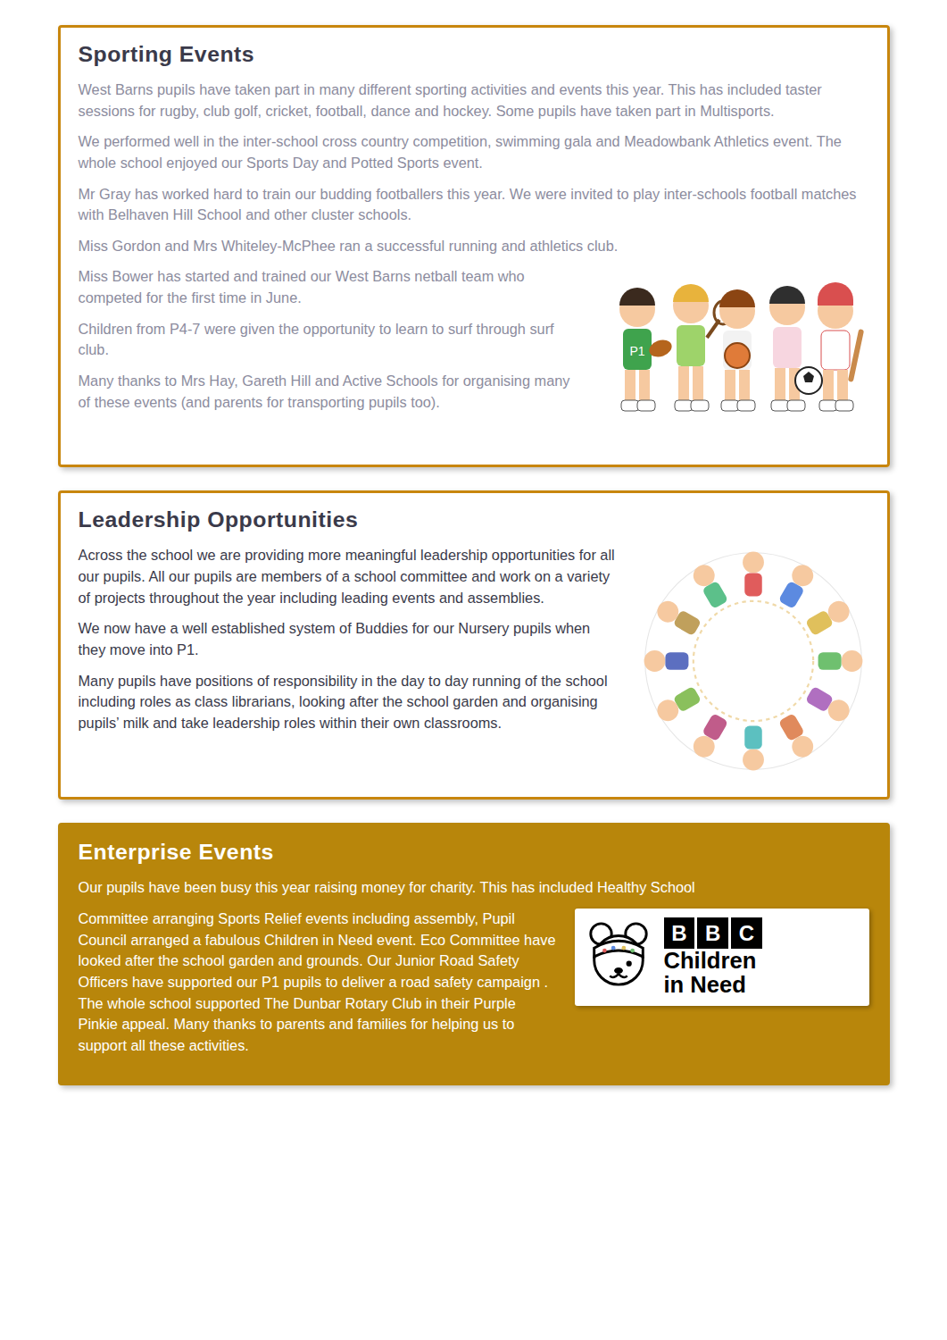Sporting Events
West Barns pupils have taken part in many different sporting activities and events this year. This has included taster sessions for rugby, club golf, cricket, football, dance and hockey. Some pupils have taken part in Multisports.
We performed well in the inter-school cross country competition, swimming gala and Meadowbank Athletics event. The whole school enjoyed our Sports Day and Potted Sports event.
Mr Gray has worked hard to train our budding footballers this year. We were invited to play inter-schools football matches with Belhaven Hill School and other cluster schools.
Miss Gordon and Mrs Whiteley-McPhee ran a successful running and athletics club.
Miss Bower has started and trained our West Barns netball team who competed for the first time in June.
Children from P4-7 were given the opportunity to learn to surf through surf club.
Many thanks to Mrs Hay, Gareth Hill and Active Schools for organising many of these events (and parents for transporting pupils too).
P1
Leadership Opportunities
Across the school we are providing more meaningful leadership opportunities for all our pupils. All our pupils are members of a school committee and work on a variety of projects throughout the year including leading events and assemblies.
We now have a well established system of Buddies for our Nursery pupils when they move into P1.
Many pupils have positions of responsibility in the day to day running of the school including roles as class librarians, looking after the school garden and organising pupils’ milk and take leadership roles within their own classrooms.
Enterprise Events
Our pupils have been busy this year raising money for charity. This has included Healthy School
Committee arranging Sports Relief events including assembly, Pupil Council arranged a fabulous Children in Need event. Eco Committee have looked after the school garden and grounds. Our Junior Road Safety Officers have supported our P1 pupils to deliver a road safety campaign . The whole school supported The Dunbar Rotary Club in their Purple Pinkie appeal. Many thanks to parents and families for helping us to support all these activities.
BBC
Children
in Need
BBC Children in Need logo